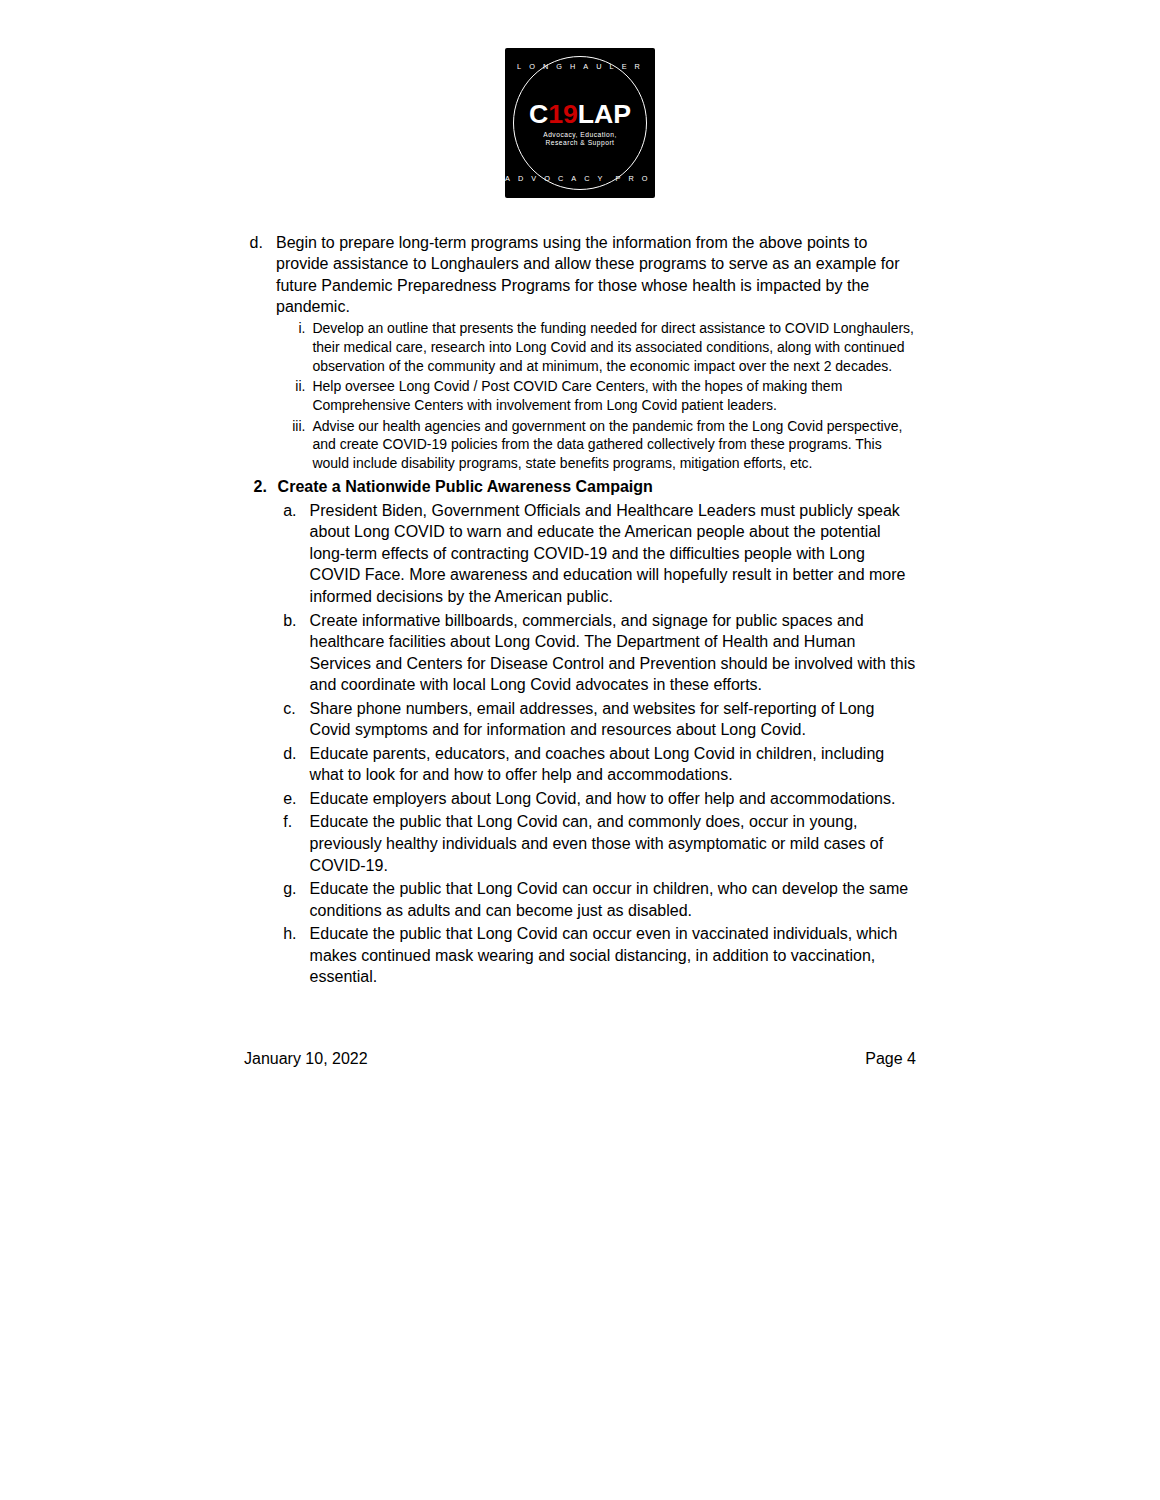L O N G H A U L E R
C19 LAP
Advocacy, Education,
Research & Support
A D V O C A C Y P R O J E C T
d. Begin to prepare long-term programs using the information from the above points to provide assistance to Longhaulers and allow these programs to serve as an example for future Pandemic Preparedness Programs for those whose health is impacted by the pandemic.
i. Develop an outline that presents the funding needed for direct assistance to COVID Longhaulers, their medical care, research into Long Covid and its associated conditions, along with continued observation of the community and at minimum, the economic impact over the next 2 decades.
ii. Help oversee Long Covid / Post COVID Care Centers, with the hopes of making them Comprehensive Centers with involvement from Long Covid patient leaders.
iii. Advise our health agencies and government on the pandemic from the Long Covid perspective, and create COVID-19 policies from the data gathered collectively from these programs. This would include disability programs, state benefits programs, mitigation efforts, etc.
2. Create a Nationwide Public Awareness Campaign
a. President Biden, Government Officials and Healthcare Leaders must publicly speak about Long COVID to warn and educate the American people about the potential long-term effects of contracting COVID-19 and the difficulties people with Long COVID Face. More awareness and education will hopefully result in better and more informed decisions by the American public.
b. Create informative billboards, commercials, and signage for public spaces and healthcare facilities about Long Covid. The Department of Health and Human Services and Centers for Disease Control and Prevention should be involved with this and coordinate with local Long Covid advocates in these efforts.
c. Share phone numbers, email addresses, and websites for self-reporting of Long Covid symptoms and for information and resources about Long Covid.
d. Educate parents, educators, and coaches about Long Covid in children, including what to look for and how to offer help and accommodations.
e. Educate employers about Long Covid, and how to offer help and accommodations.
f. Educate the public that Long Covid can, and commonly does, occur in young, previously healthy individuals and even those with asymptomatic or mild cases of COVID-19.
g. Educate the public that Long Covid can occur in children, who can develop the same conditions as adults and can become just as disabled.
h. Educate the public that Long Covid can occur even in vaccinated individuals, which makes continued mask wearing and social distancing, in addition to vaccination, essential.
January 10, 2022 Page 4